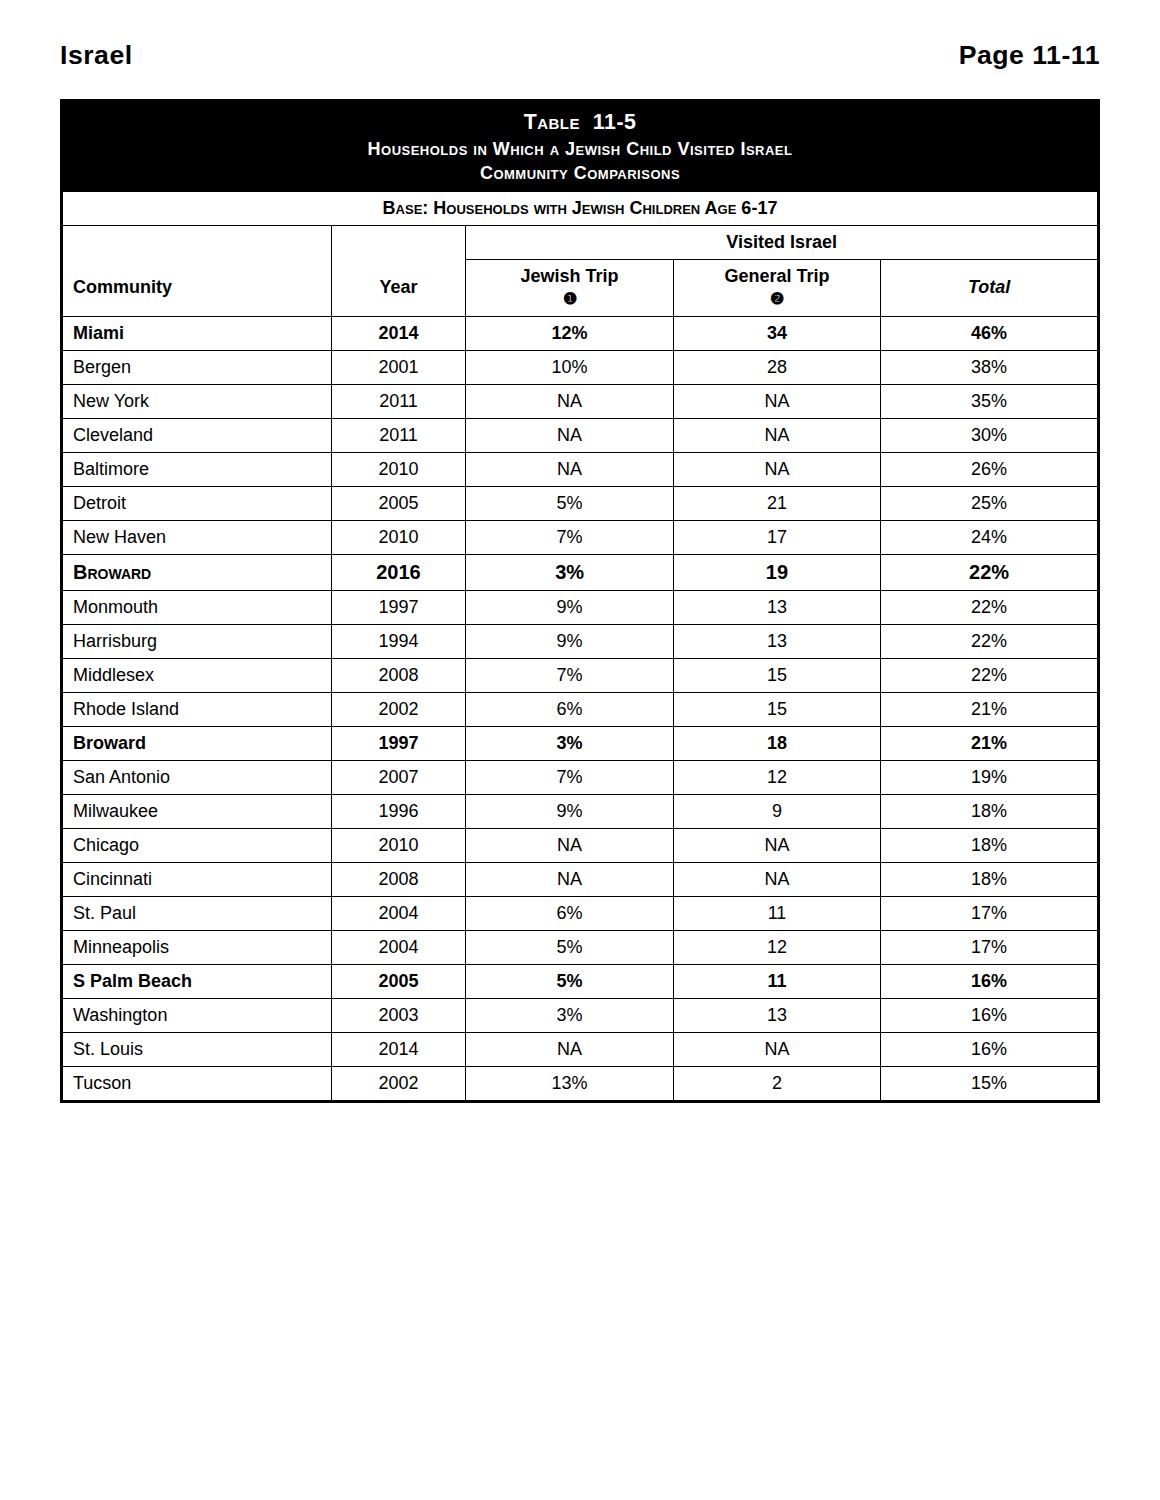Israel
Page 11-11
| Table 11-5 Households in Which a Jewish Child Visited Israel Community Comparisons |
| Base: Households with Jewish Children Age 6-17 |
| | | Visited Israel |
| Community | Year | Jewish Trip ❶ | General Trip ❷ | Total |
| Miami | 2014 | 12% | 34 | 46% |
| Bergen | 2001 | 10% | 28 | 38% |
| New York | 2011 | NA | NA | 35% |
| Cleveland | 2011 | NA | NA | 30% |
| Baltimore | 2010 | NA | NA | 26% |
| Detroit | 2005 | 5% | 21 | 25% |
| New Haven | 2010 | 7% | 17 | 24% |
| Broward | 2016 | 3% | 19 | 22% |
| Monmouth | 1997 | 9% | 13 | 22% |
| Harrisburg | 1994 | 9% | 13 | 22% |
| Middlesex | 2008 | 7% | 15 | 22% |
| Rhode Island | 2002 | 6% | 15 | 21% |
| Broward | 1997 | 3% | 18 | 21% |
| San Antonio | 2007 | 7% | 12 | 19% |
| Milwaukee | 1996 | 9% | 9 | 18% |
| Chicago | 2010 | NA | NA | 18% |
| Cincinnati | 2008 | NA | NA | 18% |
| St. Paul | 2004 | 6% | 11 | 17% |
| Minneapolis | 2004 | 5% | 12 | 17% |
| S Palm Beach | 2005 | 5% | 11 | 16% |
| Washington | 2003 | 3% | 13 | 16% |
| St. Louis | 2014 | NA | NA | 16% |
| Tucson | 2002 | 13% | 2 | 15% |